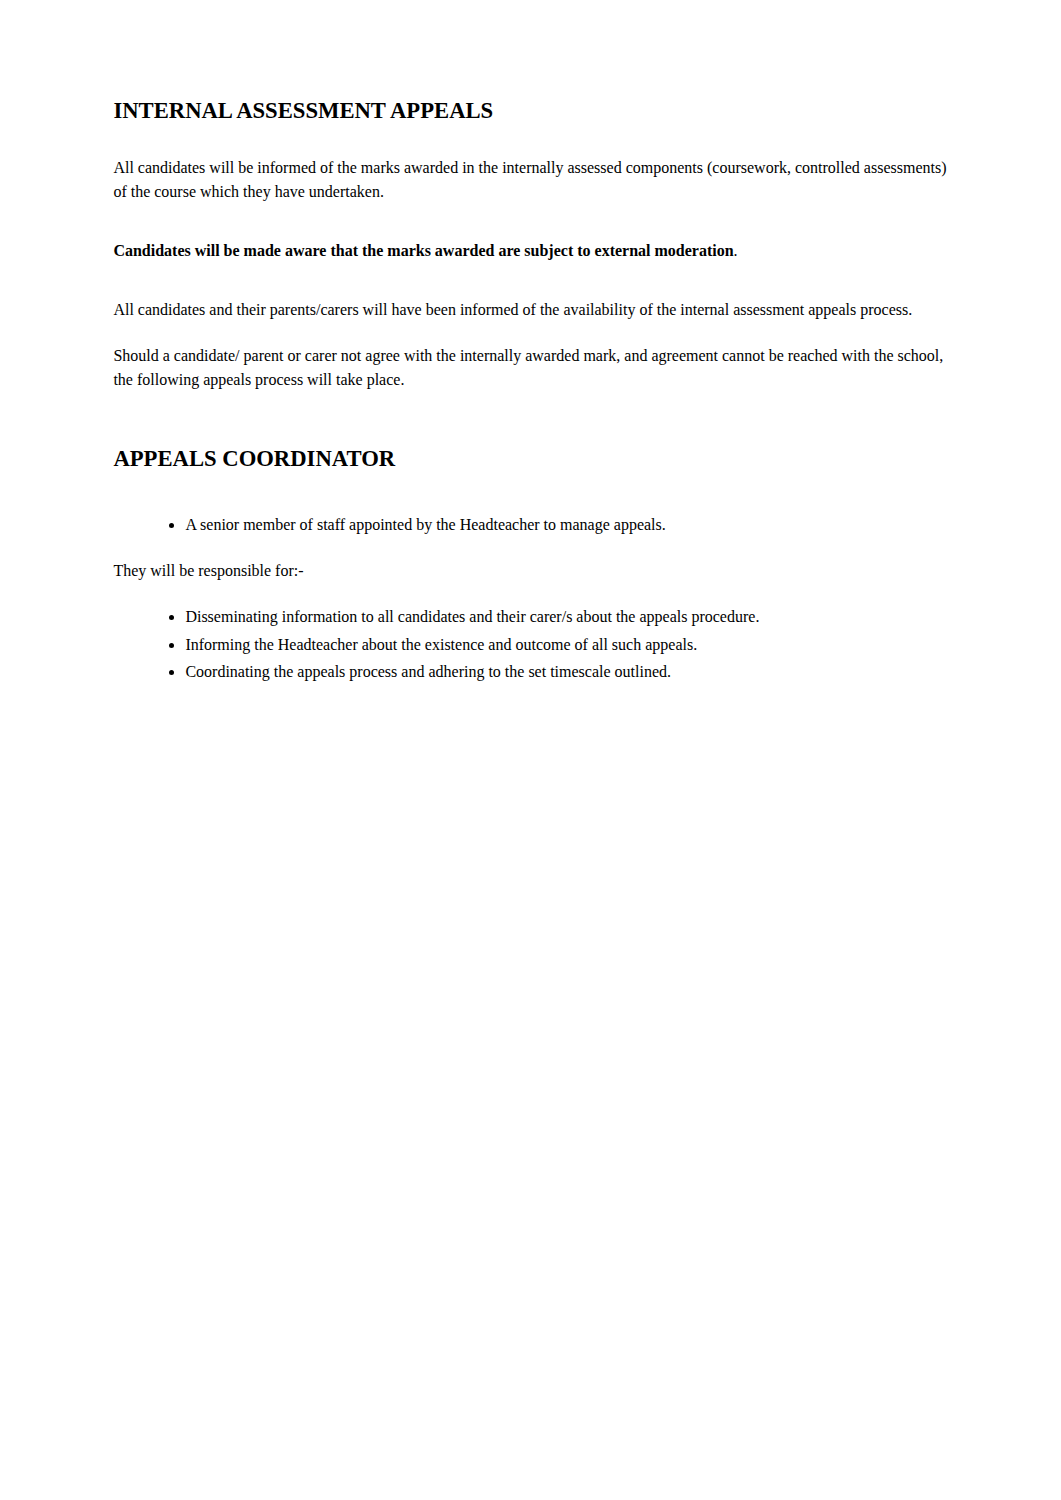INTERNAL ASSESSMENT APPEALS
All candidates will be informed of the marks awarded in the internally assessed components (coursework, controlled assessments) of the course which they have undertaken.
Candidates will be made aware that the marks awarded are subject to external moderation.
All candidates and their parents/carers will have been informed of the availability of the internal assessment appeals process.
Should a candidate/ parent or carer not agree with the internally awarded mark, and agreement cannot be reached with the school, the following appeals process will take place.
APPEALS COORDINATOR
A senior member of staff appointed by the Headteacher to manage appeals.
They will be responsible for:-
Disseminating information to all candidates and their carer/s about the appeals procedure.
Informing the Headteacher about the existence and outcome of all such appeals.
Coordinating the appeals process and adhering to the set timescale outlined.